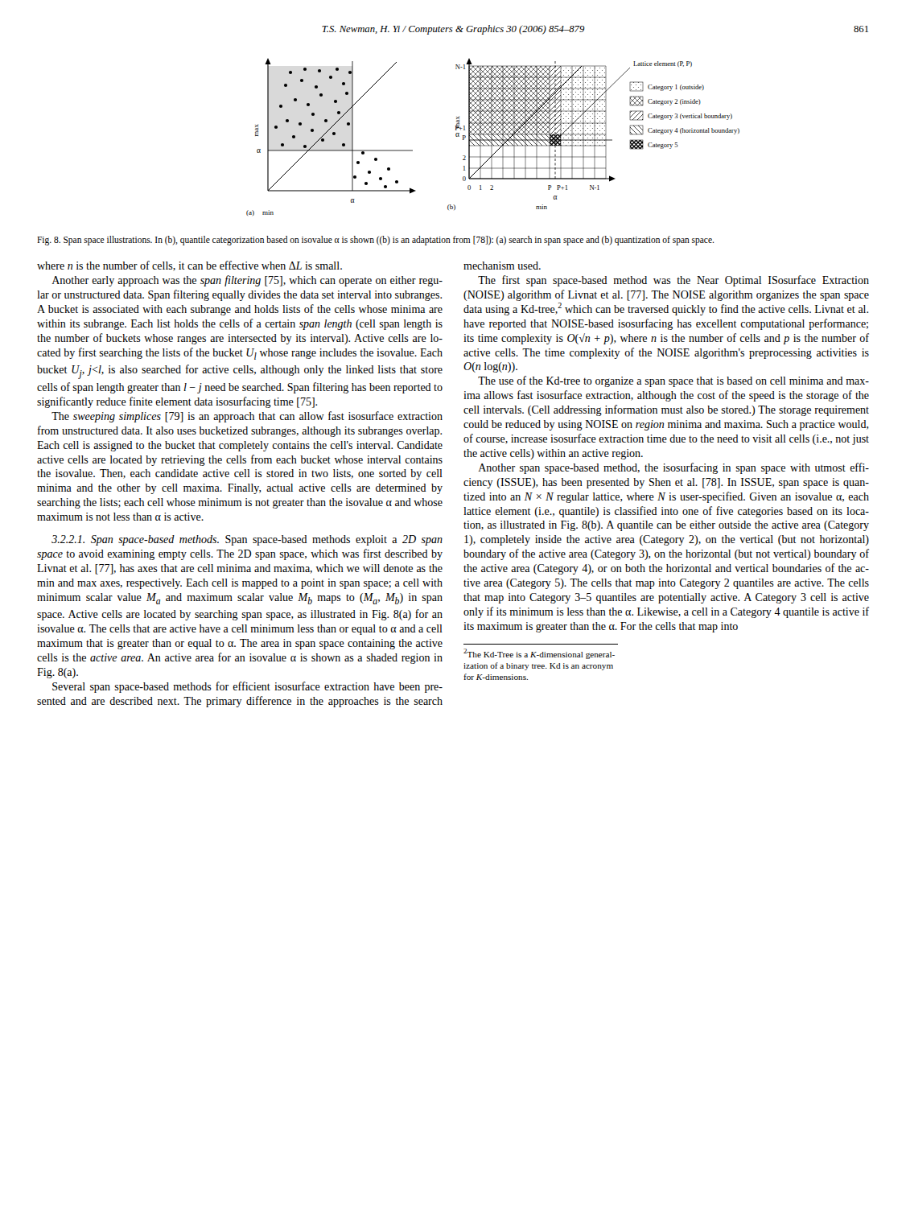T.S. Newman, H. Yi / Computers & Graphics 30 (2006) 854–879 861
max α α min (a) max N-1 P+1 P 2 1 0 α 0 1 2 P P+1 N-1 α min (b) Lattice element (P, P) Category 1 (outside) Category 2 (inside) Category 3 (vertical boundary) Category 4 (horizontal boundary) Category 5
Fig. 8. Span space illustrations. In (b), quantile categorization based on isovalue α is shown ((b) is an adaptation from [78]): (a) search in span space and (b) quantization of span space.
where n is the number of cells, it can be effective when ΔL is small.
Another early approach was the span filtering [75], which can operate on either regular or unstructured data. Span filtering equally divides the data set interval into subranges. A bucket is associated with each subrange and holds lists of the cells whose minima are within its subrange. Each list holds the cells of a certain span length (cell span length is the number of buckets whose ranges are intersected by its interval). Active cells are located by first searching the lists of the bucket Ul whose range includes the isovalue. Each bucket Uj, j<l, is also searched for active cells, although only the linked lists that store cells of span length greater than l − j need be searched. Span filtering has been reported to significantly reduce finite element data isosurfacing time [75].
The sweeping simplices [79] is an approach that can allow fast isosurface extraction from unstructured data. It also uses bucketized subranges, although its subranges overlap. Each cell is assigned to the bucket that completely contains the cell's interval. Candidate active cells are located by retrieving the cells from each bucket whose interval contains the isovalue. Then, each candidate active cell is stored in two lists, one sorted by cell minima and the other by cell maxima. Finally, actual active cells are determined by searching the lists; each cell whose minimum is not greater than the isovalue α and whose maximum is not less than α is active.
3.2.2.1. Span space-based methods. Span space-based methods exploit a 2D span space to avoid examining empty cells. The 2D span space, which was first described by Livnat et al. [77], has axes that are cell minima and maxima, which we will denote as the min and max axes, respectively. Each cell is mapped to a point in span space; a cell with minimum scalar value Ma and maximum scalar value Mb maps to (Ma, Mb) in span space. Active cells are located by searching span space, as illustrated in Fig. 8(a) for an isovalue α. The cells that are active have a cell minimum less than or equal to α and a cell maximum that is greater than or equal to α. The area in span space containing the active cells is the active area. An active area for an isovalue α is shown as a shaded region in Fig. 8(a).
Several span space-based methods for efficient isosurface extraction have been presented and are described next. The primary difference in the approaches is the search mechanism used.
The first span space-based method was the Near Optimal ISosurface Extraction (NOISE) algorithm of Livnat et al. [77]. The NOISE algorithm organizes the span space data using a Kd-tree,2 which can be traversed quickly to find the active cells. Livnat et al. have reported that NOISE-based isosurfacing has excellent computational performance; its time complexity is O(√n + p), where n is the number of cells and p is the number of active cells. The time complexity of the NOISE algorithm's preprocessing activities is O(n log(n)).
The use of the Kd-tree to organize a span space that is based on cell minima and maxima allows fast isosurface extraction, although the cost of the speed is the storage of the cell intervals. (Cell addressing information must also be stored.) The storage requirement could be reduced by using NOISE on region minima and maxima. Such a practice would, of course, increase isosurface extraction time due to the need to visit all cells (i.e., not just the active cells) within an active region.
Another span space-based method, the isosurfacing in span space with utmost efficiency (ISSUE), has been presented by Shen et al. [78]. In ISSUE, span space is quantized into an N × N regular lattice, where N is user-specified. Given an isovalue α, each lattice element (i.e., quantile) is classified into one of five categories based on its location, as illustrated in Fig. 8(b). A quantile can be either outside the active area (Category 1), completely inside the active area (Category 2), on the vertical (but not horizontal) boundary of the active area (Category 3), on the horizontal (but not vertical) boundary of the active area (Category 4), or on both the horizontal and vertical boundaries of the active area (Category 5). The cells that map into Category 2 quantiles are active. The cells that map into Category 3–5 quantiles are potentially active. A Category 3 cell is active only if its minimum is less than the α. Likewise, a cell in a Category 4 quantile is active if its maximum is greater than the α. For the cells that map into
2The Kd-Tree is a K-dimensional generalization of a binary tree. Kd is an acronym for K-dimensions.